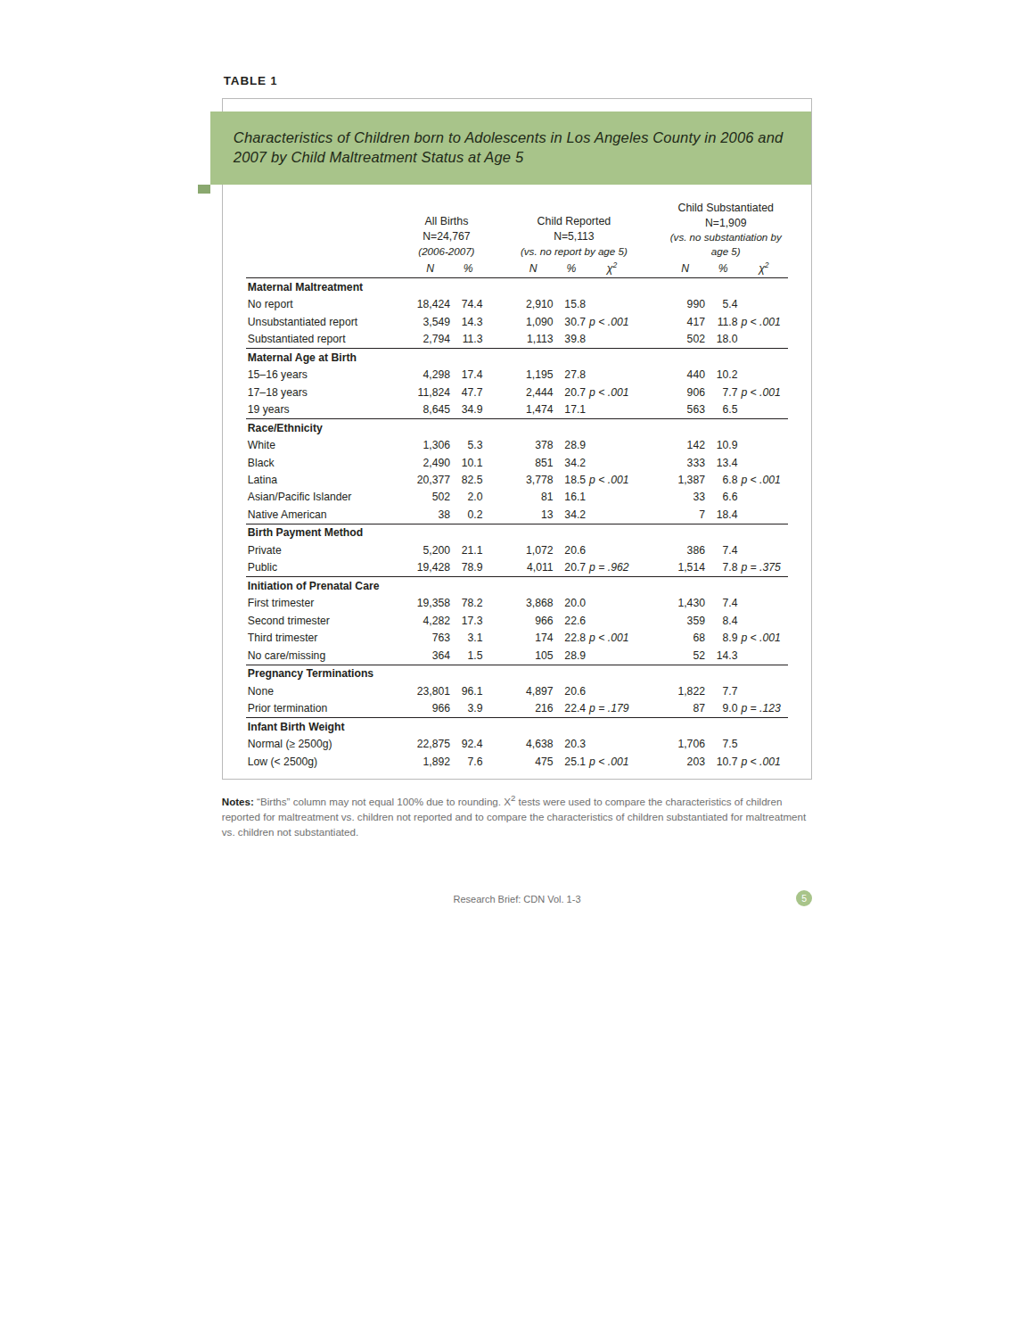TABLE 1
Characteristics of Children born to Adolescents in Los Angeles County in 2006 and 2007 by Child Maltreatment Status at Age 5
| | All Births N=24,767 (2006-2007) | | Child Reported N=5,113 (vs. no report by age 5) | | Child Substantiated N=1,909 (vs. no substantiation by age 5) |
| --- | --- | --- | --- | --- | --- |
| | N | % | | N | % | χ 2 | | N | % | χ 2 |
| Maternal Maltreatment |
| No report | 18,424 | 74.4 | | 2,910 | 15.8 | | | 990 | 5.4 | |
| Unsubstantiated report | 3,549 | 14.3 | | 1,090 | 30.7 | p < .001 | | 417 | 11.8 | p < .001 |
| Substantiated report | 2,794 | 11.3 | | 1,113 | 39.8 | | | 502 | 18.0 | |
| Maternal Age at Birth |
| 15–16 years | 4,298 | 17.4 | | 1,195 | 27.8 | | | 440 | 10.2 | |
| 17–18 years | 11,824 | 47.7 | | 2,444 | 20.7 | p < .001 | | 906 | 7.7 | p < .001 |
| 19 years | 8,645 | 34.9 | | 1,474 | 17.1 | | | 563 | 6.5 | |
| Race/Ethnicity |
| White | 1,306 | 5.3 | | 378 | 28.9 | | | 142 | 10.9 | |
| Black | 2,490 | 10.1 | | 851 | 34.2 | | | 333 | 13.4 | |
| Latina | 20,377 | 82.5 | | 3,778 | 18.5 | p < .001 | | 1,387 | 6.8 | p < .001 |
| Asian/Pacific Islander | 502 | 2.0 | | 81 | 16.1 | | | 33 | 6.6 | |
| Native American | 38 | 0.2 | | 13 | 34.2 | | | 7 | 18.4 | |
| Birth Payment Method |
| Private | 5,200 | 21.1 | | 1,072 | 20.6 | p = .962 | | 386 | 7.4 | p = .375 |
| Public | 19,428 | 78.9 | | 4,011 | 20.7 | | 1,514 | 7.8 |
| Initiation of Prenatal Care |
| First trimester | 19,358 | 78.2 | | 3,868 | 20.0 | | | 1,430 | 7.4 | |
| Second trimester | 4,282 | 17.3 | | 966 | 22.6 | p < .001 | | 359 | 8.4 | p < .001 |
| Third trimester | 763 | 3.1 | | 174 | 22.8 | | 68 | 8.9 |
| No care/missing | 364 | 1.5 | | 105 | 28.9 | | | 52 | 14.3 | |
| Pregnancy Terminations |
| None | 23,801 | 96.1 | | 4,897 | 20.6 | p = .179 | | 1,822 | 7.7 | p = .123 |
| Prior termination | 966 | 3.9 | | 216 | 22.4 | | 87 | 9.0 |
| Infant Birth Weight |
| Normal (≥ 2500g) | 22,875 | 92.4 | | 4,638 | 20.3 | p < .001 | | 1,706 | 7.5 | p < .001 |
| Low (< 2500g) | 1,892 | 7.6 | | 475 | 25.1 | | 203 | 10.7 |
Notes: “Births” column may not equal 100% due to rounding. X2 tests were used to compare the characteristics of children reported for maltreatment vs. children not reported and to compare the characteristics of children substantiated for maltreatment vs. children not substantiated.
Research Brief: CDN Vol. 1-3 5